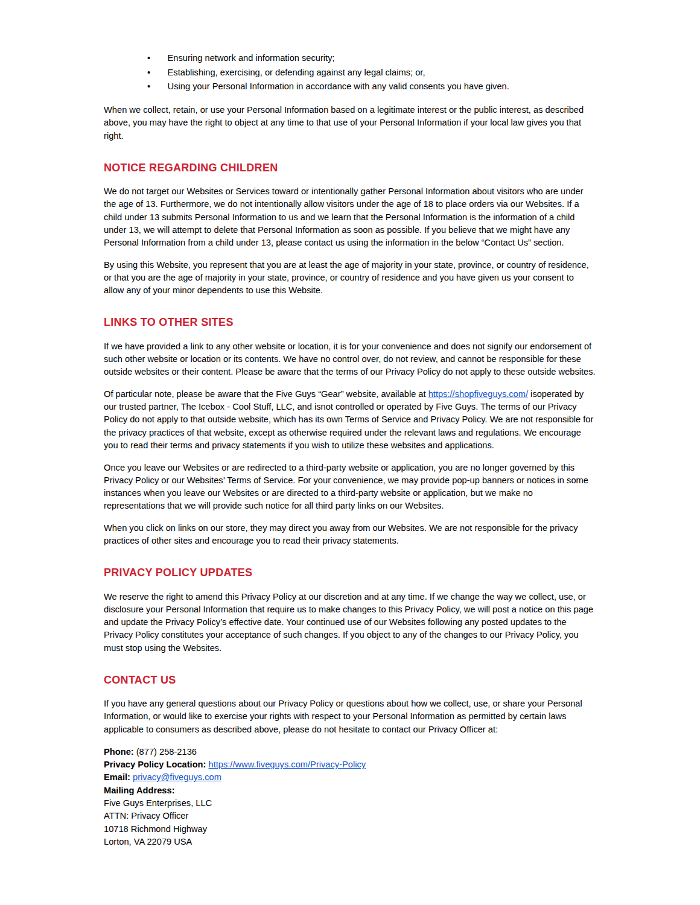Ensuring network and information security;
Establishing, exercising, or defending against any legal claims; or,
Using your Personal Information in accordance with any valid consents you have given.
When we collect, retain, or use your Personal Information based on a legitimate interest or the public interest, as described above, you may have the right to object at any time to that use of your Personal Information if your local law gives you that right.
Notice Regarding Children
We do not target our Websites or Services toward or intentionally gather Personal Information about visitors who are under the age of 13. Furthermore, we do not intentionally allow visitors under the age of 18 to place orders via our Websites. If a child under 13 submits Personal Information to us and we learn that the Personal Information is the information of a child under 13, we will attempt to delete that Personal Information as soon as possible. If you believe that we might have any Personal Information from a child under 13, please contact us using the information in the below “Contact Us” section.
By using this Website, you represent that you are at least the age of majority in your state, province, or country of residence, or that you are the age of majority in your state, province, or country of residence and you have given us your consent to allow any of your minor dependents to use this Website.
Links to Other Sites
If we have provided a link to any other website or location, it is for your convenience and does not signify our endorsement of such other website or location or its contents. We have no control over, do not review, and cannot be responsible for these outside websites or their content. Please be aware that the terms of our Privacy Policy do not apply to these outside websites.
Of particular note, please be aware that the Five Guys “Gear” website, available at https://shopfiveguys.com/ isoperated by our trusted partner, The Icebox - Cool Stuff, LLC, and isnot controlled or operated by Five Guys. The terms of our Privacy Policy do not apply to that outside website, which has its own Terms of Service and Privacy Policy. We are not responsible for the privacy practices of that website, except as otherwise required under the relevant laws and regulations. We encourage you to read their terms and privacy statements if you wish to utilize these websites and applications.
Once you leave our Websites or are redirected to a third-party website or application, you are no longer governed by this Privacy Policy or our Websites’ Terms of Service. For your convenience, we may provide pop-up banners or notices in some instances when you leave our Websites or are directed to a third-party website or application, but we make no representations that we will provide such notice for all third party links on our Websites.
When you click on links on our store, they may direct you away from our Websites. We are not responsible for the privacy practices of other sites and encourage you to read their privacy statements.
Privacy Policy Updates
We reserve the right to amend this Privacy Policy at our discretion and at any time. If we change the way we collect, use, or disclosure your Personal Information that require us to make changes to this Privacy Policy, we will post a notice on this page and update the Privacy Policy’s effective date. Your continued use of our Websites following any posted updates to the Privacy Policy constitutes your acceptance of such changes. If you object to any of the changes to our Privacy Policy, you must stop using the Websites.
Contact Us
If you have any general questions about our Privacy Policy or questions about how we collect, use, or share your Personal Information, or would like to exercise your rights with respect to your Personal Information as permitted by certain laws applicable to consumers as described above, please do not hesitate to contact our Privacy Officer at:
Phone: (877) 258-2136
Privacy Policy Location: https://www.fiveguys.com/Privacy-Policy
Email: privacy@fiveguys.com
Mailing Address:
Five Guys Enterprises, LLC
ATTN: Privacy Officer
10718 Richmond Highway
Lorton, VA 22079 USA